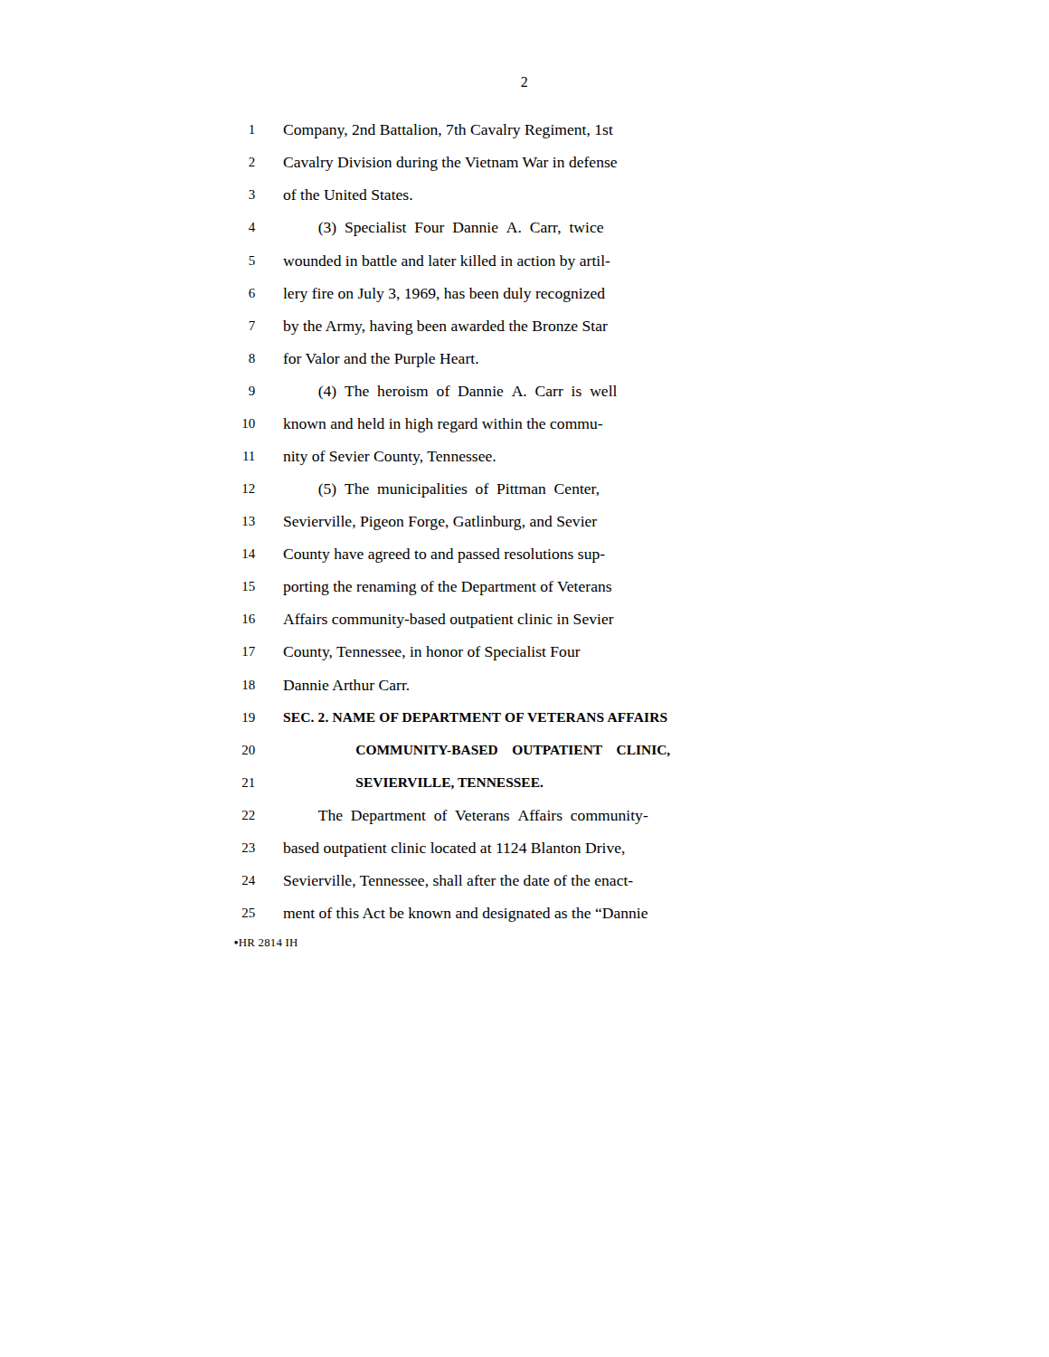2
Company, 2nd Battalion, 7th Cavalry Regiment, 1st
Cavalry Division during the Vietnam War in defense
of the United States.
(3) Specialist Four Dannie A. Carr, twice
wounded in battle and later killed in action by artil-
lery fire on July 3, 1969, has been duly recognized
by the Army, having been awarded the Bronze Star
for Valor and the Purple Heart.
(4) The heroism of Dannie A. Carr is well
known and held in high regard within the commu-
nity of Sevier County, Tennessee.
(5) The municipalities of Pittman Center,
Sevierville, Pigeon Forge, Gatlinburg, and Sevier
County have agreed to and passed resolutions sup-
porting the renaming of the Department of Veterans
Affairs community-based outpatient clinic in Sevier
County, Tennessee, in honor of Specialist Four
Dannie Arthur Carr.
SEC. 2. NAME OF DEPARTMENT OF VETERANS AFFAIRS
COMMUNITY-BASED OUTPATIENT CLINIC,
SEVIERVILLE, TENNESSEE.
The Department of Veterans Affairs community-
based outpatient clinic located at 1124 Blanton Drive,
Sevierville, Tennessee, shall after the date of the enact-
ment of this Act be known and designated as the “Dannie
•HR 2814 IH